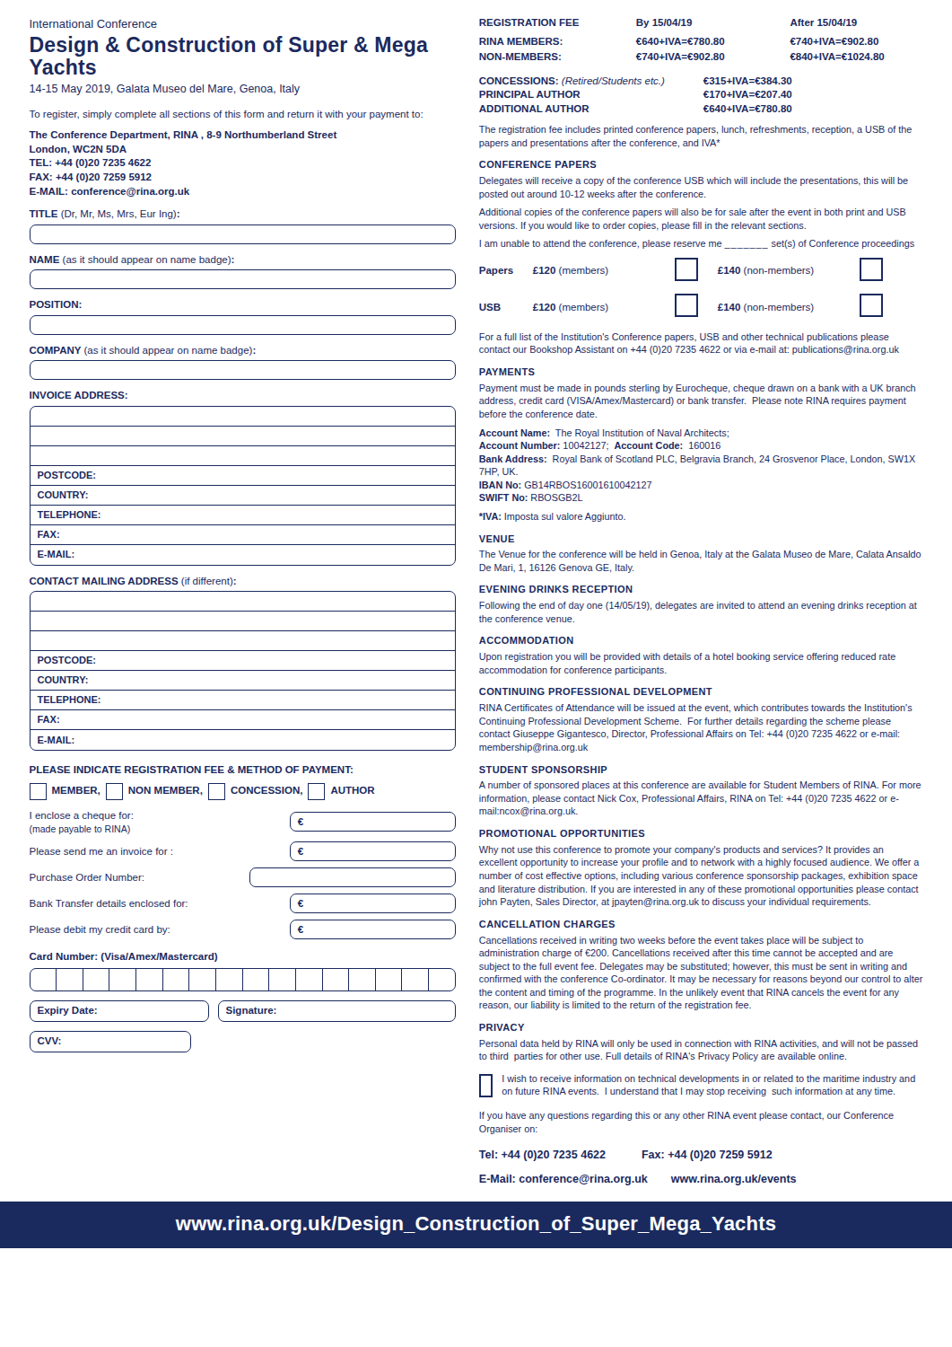International Conference
Design & Construction of Super & Mega Yachts
14-15 May 2019, Galata Museo del Mare, Genoa, Italy
To register, simply complete all sections of this form and return it with your payment to:
The Conference Department, RINA , 8-9 Northumberland Street
London, WC2N 5DA
TEL: +44 (0)20 7235 4622
FAX: +44 (0)20 7259 5912
E-MAIL: conference@rina.org.uk
TITLE (Dr, Mr, Ms, Mrs, Eur Ing):
NAME (as it should appear on name badge):
POSITION:
COMPANY (as it should appear on name badge):
INVOICE ADDRESS:
POSTCODE:
COUNTRY:
TELEPHONE:
FAX:
E-MAIL:
CONTACT MAILING ADDRESS (if different):
POSTCODE:
COUNTRY:
TELEPHONE:
FAX:
E-MAIL:
PLEASE INDICATE REGISTRATION FEE & METHOD OF PAYMENT:
MEMBER, NON MEMBER, CONCESSION, AUTHOR
I enclose a cheque for:(made payable to RINA)
€
Please send me an invoice for :
€
Purchase Order Number:
Bank Transfer details enclosed for:
€
Please debit my credit card by:
€
Card Number: (Visa/Amex/Mastercard)
Expiry Date:
Signature:
CVV:
| REGISTRATION FEE | By 15/04/19 | After 15/04/19 |
| --- | --- | --- |
| RINA MEMBERS: | €640+IVA=€780.80 | €740+IVA=€902.80 |
| NON-MEMBERS: | €740+IVA=€902.80 | €840+IVA=€1024.80 |
CONCESSIONS: (Retired/Students etc.)
€315+IVA=€384.30
PRINCIPAL AUTHOR
€170+IVA=€207.40
ADDITIONAL AUTHOR
€640+IVA=€780.80
The registration fee includes printed conference papers, lunch, refreshments, reception, a USB of the papers and presentations after the conference, and IVA*
CONFERENCE PAPERS
Delegates will receive a copy of the conference USB which will include the presentations, this will be posted out around 10-12 weeks after the conference.
Additional copies of the conference papers will also be for sale after the event in both print and USB versions. If you would like to order copies, please fill in the relevant sections.
I am unable to attend the conference, please reserve me _______ set(s) of Conference proceedings
Papers
£120 (members)
£140 (non-members)
USB
£120 (members)
£140 (non-members)
For a full list of the Institution's Conference papers, USB and other technical publications please contact our Bookshop Assistant on +44 (0)20 7235 4622 or via e-mail at: publications@rina.org.uk
PAYMENTS
Payment must be made in pounds sterling by Eurocheque, cheque drawn on a bank with a UK branch address, credit card (VISA/Amex/Mastercard) or bank transfer. Please note RINA requires payment before the conference date.
Account Name: The Royal Institution of Naval Architects;
Account Number: 10042127; Account Code: 160016
Bank Address: Royal Bank of Scotland PLC, Belgravia Branch, 24 Grosvenor Place, London, SW1X 7HP, UK.
IBAN No: GB14RBOS16001610042127
SWIFT No: RBOSGB2L
*IVA: Imposta sul valore Aggiunto.
VENUE
The Venue for the conference will be held in Genoa, Italy at the Galata Museo de Mare, Calata Ansaldo De Mari, 1, 16126 Genova GE, Italy.
EVENING DRINKS RECEPTION
Following the end of day one (14/05/19), delegates are invited to attend an evening drinks reception at the conference venue.
ACCOMMODATION
Upon registration you will be provided with details of a hotel booking service offering reduced rate accommodation for conference participants.
CONTINUING PROFESSIONAL DEVELOPMENT
RINA Certificates of Attendance will be issued at the event, which contributes towards the Institution's Continuing Professional Development Scheme. For further details regarding the scheme please contact Giuseppe Gigantesco, Director, Professional Affairs on Tel: +44 (0)20 7235 4622 or e-mail: membership@rina.org.uk
STUDENT SPONSORSHIP
A number of sponsored places at this conference are available for Student Members of RINA. For more information, please contact Nick Cox, Professional Affairs, RINA on Tel: +44 (0)20 7235 4622 or e-mail:ncox@rina.org.uk.
PROMOTIONAL OPPORTUNITIES
Why not use this conference to promote your company's products and services? It provides an excellent opportunity to increase your profile and to network with a highly focused audience. We offer a number of cost effective options, including various conference sponsorship packages, exhibition space and literature distribution. If you are interested in any of these promotional opportunities please contact john Payten, Sales Director, at jpayten@rina.org.uk to discuss your individual requirements.
CANCELLATION CHARGES
Cancellations received in writing two weeks before the event takes place will be subject to administration charge of €200. Cancellations received after this time cannot be accepted and are subject to the full event fee. Delegates may be substituted; however, this must be sent in writing and confirmed with the conference Co-ordinator. It may be necessary for reasons beyond our control to alter the content and timing of the programme. In the unlikely event that RINA cancels the event for any reason, our liability is limited to the return of the registration fee.
PRIVACY
Personal data held by RINA will only be used in connection with RINA activities, and will not be passed to third parties for other use. Full details of RINA's Privacy Policy are available online.
I wish to receive information on technical developments in or related to the maritime industry and on future RINA events. I understand that I may stop receiving such information at any time.
If you have any questions regarding this or any other RINA event please contact, our Conference Organiser on:
Tel: +44 (0)20 7235 4622 Fax: +44 (0)20 7259 5912
E-Mail: conference@rina.org.uk www.rina.org.uk/events
www.rina.org.uk/Design_Construction_of_Super_Mega_Yachts